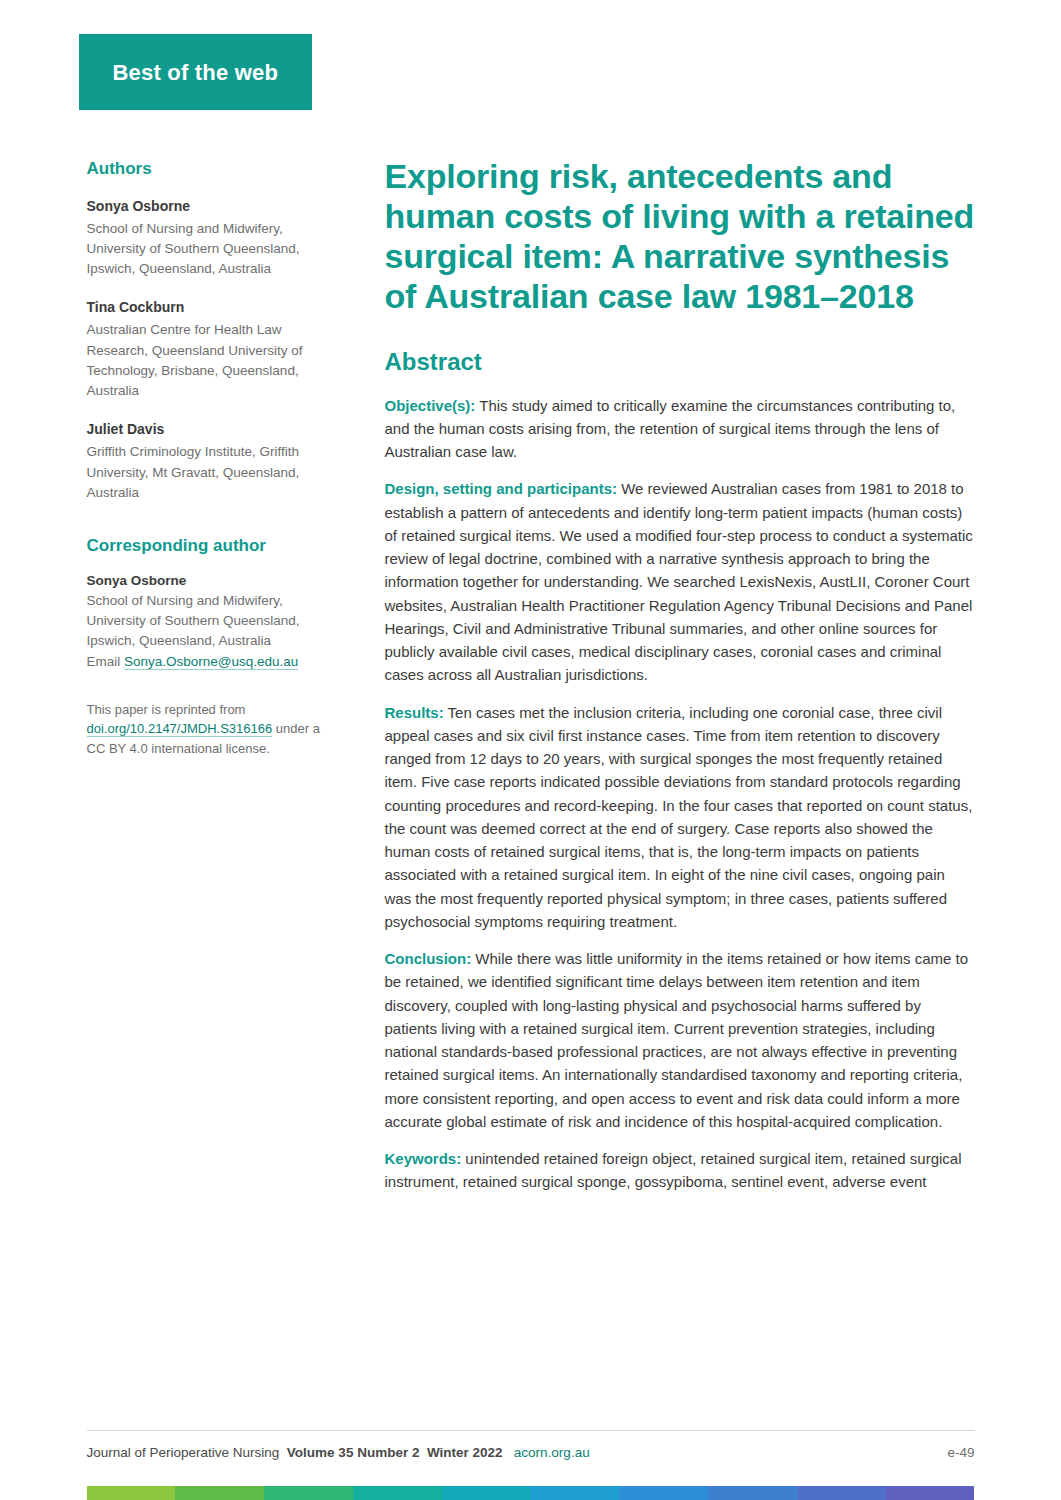Best of the web
Authors
Sonya Osborne
School of Nursing and Midwifery, University of Southern Queensland, Ipswich, Queensland, Australia
Tina Cockburn
Australian Centre for Health Law Research, Queensland University of Technology, Brisbane, Queensland, Australia
Juliet Davis
Griffith Criminology Institute, Griffith University, Mt Gravatt, Queensland, Australia
Corresponding author
Sonya Osborne
School of Nursing and Midwifery, University of Southern Queensland, Ipswich, Queensland, Australia
Email Sonya.Osborne@usq.edu.au
This paper is reprinted from doi.org/10.2147/JMDH.S316166 under a CC BY 4.0 international license.
Exploring risk, antecedents and human costs of living with a retained surgical item: A narrative synthesis of Australian case law 1981–2018
Abstract
Objective(s): This study aimed to critically examine the circumstances contributing to, and the human costs arising from, the retention of surgical items through the lens of Australian case law.
Design, setting and participants: We reviewed Australian cases from 1981 to 2018 to establish a pattern of antecedents and identify long-term patient impacts (human costs) of retained surgical items. We used a modified four-step process to conduct a systematic review of legal doctrine, combined with a narrative synthesis approach to bring the information together for understanding. We searched LexisNexis, AustLII, Coroner Court websites, Australian Health Practitioner Regulation Agency Tribunal Decisions and Panel Hearings, Civil and Administrative Tribunal summaries, and other online sources for publicly available civil cases, medical disciplinary cases, coronial cases and criminal cases across all Australian jurisdictions.
Results: Ten cases met the inclusion criteria, including one coronial case, three civil appeal cases and six civil first instance cases. Time from item retention to discovery ranged from 12 days to 20 years, with surgical sponges the most frequently retained item. Five case reports indicated possible deviations from standard protocols regarding counting procedures and record-keeping. In the four cases that reported on count status, the count was deemed correct at the end of surgery. Case reports also showed the human costs of retained surgical items, that is, the long-term impacts on patients associated with a retained surgical item. In eight of the nine civil cases, ongoing pain was the most frequently reported physical symptom; in three cases, patients suffered psychosocial symptoms requiring treatment.
Conclusion: While there was little uniformity in the items retained or how items came to be retained, we identified significant time delays between item retention and item discovery, coupled with long-lasting physical and psychosocial harms suffered by patients living with a retained surgical item. Current prevention strategies, including national standards-based professional practices, are not always effective in preventing retained surgical items. An internationally standardised taxonomy and reporting criteria, more consistent reporting, and open access to event and risk data could inform a more accurate global estimate of risk and incidence of this hospital-acquired complication.
Keywords: unintended retained foreign object, retained surgical item, retained surgical instrument, retained surgical sponge, gossypiboma, sentinel event, adverse event
Journal of Perioperative Nursing Volume 35 Number 2 Winter 2022 acorn.org.au
e-49